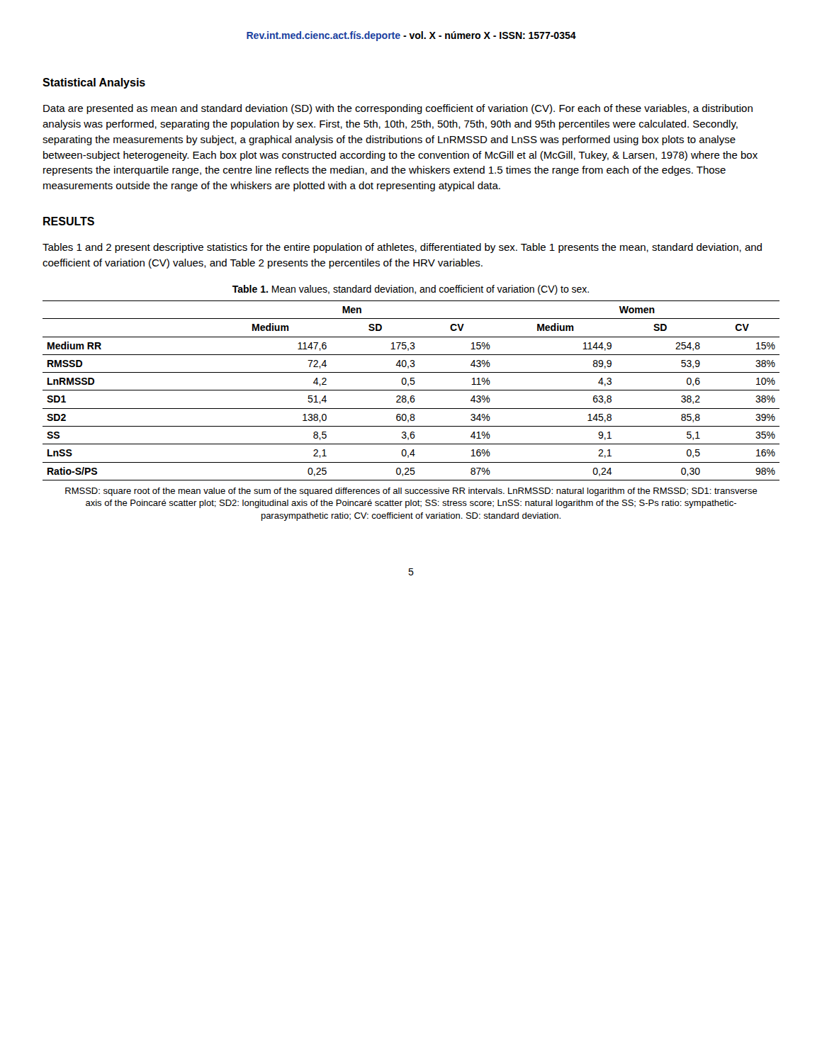Rev.int.med.cienc.act.fís.deporte - vol. X - número X - ISSN: 1577-0354
Statistical Analysis
Data are presented as mean and standard deviation (SD) with the corresponding coefficient of variation (CV). For each of these variables, a distribution analysis was performed, separating the population by sex. First, the 5th, 10th, 25th, 50th, 75th, 90th and 95th percentiles were calculated. Secondly, separating the measurements by subject, a graphical analysis of the distributions of LnRMSSD and LnSS was performed using box plots to analyse between-subject heterogeneity. Each box plot was constructed according to the convention of McGill et al (McGill, Tukey, & Larsen, 1978) where the box represents the interquartile range, the centre line reflects the median, and the whiskers extend 1.5 times the range from each of the edges. Those measurements outside the range of the whiskers are plotted with a dot representing atypical data.
RESULTS
Tables 1 and 2 present descriptive statistics for the entire population of athletes, differentiated by sex. Table 1 presents the mean, standard deviation, and coefficient of variation (CV) values, and Table 2 presents the percentiles of the HRV variables.
Table 1. Mean values, standard deviation, and coefficient of variation (CV) to sex.
| | Men | Women |
| --- | --- | --- |
| | Medium | SD | CV | Medium | SD | CV |
| Medium RR | 1147,6 | 175,3 | 15% | 1144,9 | 254,8 | 15% |
| RMSSD | 72,4 | 40,3 | 43% | 89,9 | 53,9 | 38% |
| LnRMSSD | 4,2 | 0,5 | 11% | 4,3 | 0,6 | 10% |
| SD1 | 51,4 | 28,6 | 43% | 63,8 | 38,2 | 38% |
| SD2 | 138,0 | 60,8 | 34% | 145,8 | 85,8 | 39% |
| SS | 8,5 | 3,6 | 41% | 9,1 | 5,1 | 35% |
| LnSS | 2,1 | 0,4 | 16% | 2,1 | 0,5 | 16% |
| Ratio-S/PS | 0,25 | 0,25 | 87% | 0,24 | 0,30 | 98% |
RMSSD: square root of the mean value of the sum of the squared differences of all successive RR intervals. LnRMSSD: natural logarithm of the RMSSD; SD1: transverse axis of the Poincaré scatter plot; SD2: longitudinal axis of the Poincaré scatter plot; SS: stress score; LnSS: natural logarithm of the SS; S-Ps ratio: sympathetic-parasympathetic ratio; CV: coefficient of variation. SD: standard deviation.
5